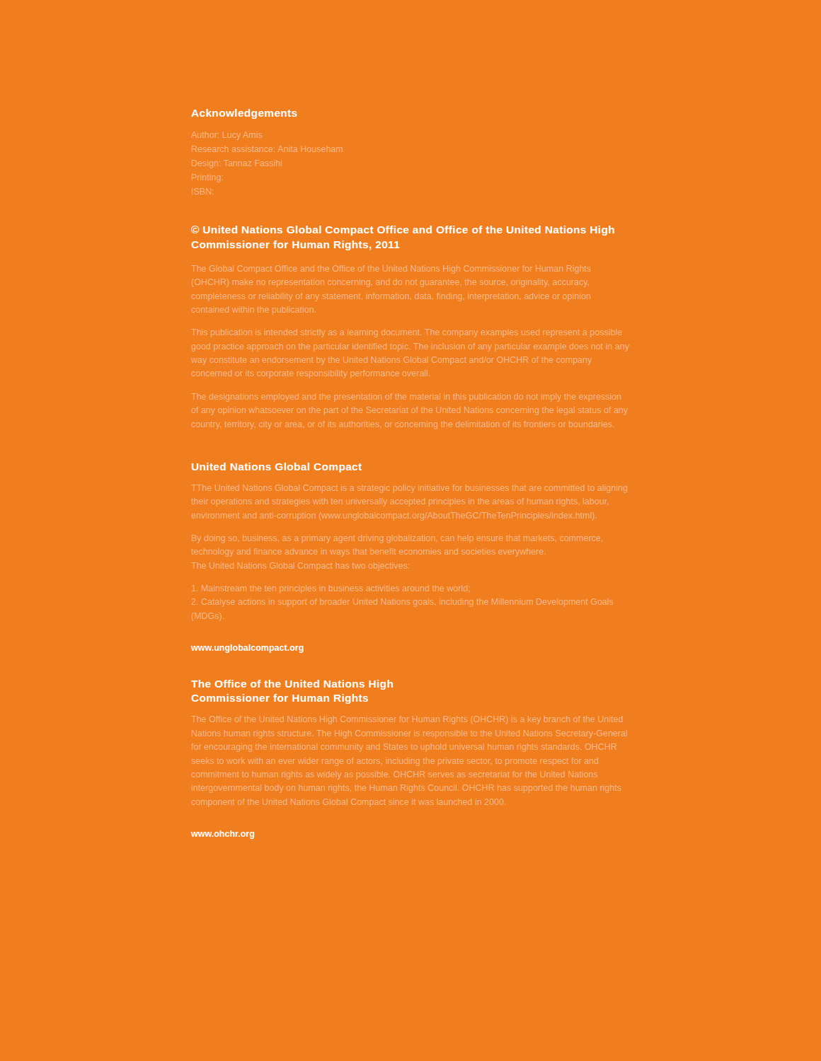Acknowledgements
Author: Lucy Amis
Research assistance: Anita Househam
Design: Tannaz Fassihi
Printing:
ISBN:
© United Nations Global Compact Office and Office of the United Nations High Commissioner for Human Rights, 2011
The Global Compact Office and the Office of the United Nations High Commissioner for Human Rights (OHCHR) make no representation concerning, and do not guarantee, the source, originality, accuracy, completeness or reliability of any statement, information, data, finding, interpretation, advice or opinion contained within the publication.
This publication is intended strictly as a learning document. The company examples used represent a possible good practice approach on the particular identified topic. The inclusion of any particular example does not in any way constitute an endorsement by the United Nations Global Compact and/or OHCHR of the company concerned or its corporate responsibility performance overall.
The designations employed and the presentation of the material in this publication do not imply the expression of any opinion whatsoever on the part of the Secretariat of the United Nations concerning the legal status of any country, territory, city or area, or of its authorities, or concerning the delimitation of its frontiers or boundaries.
United Nations Global Compact
TThe United Nations Global Compact is a strategic policy initiative for businesses that are committed to aligning their operations and strategies with ten universally accepted principles in the areas of human rights, labour, environment and anti-corruption (www.unglobalcompact.org/AboutTheGC/TheTenPrinciples/index.html).
By doing so, business, as a primary agent driving globalization, can help ensure that markets, commerce, technology and finance advance in ways that benefit economies and societies everywhere.
The United Nations Global Compact has two objectives:
1. Mainstream the ten principles in business activities around the world;
2. Catalyse actions in support of broader United Nations goals, including the Millennium Development Goals (MDGs).
www.unglobalcompact.org
The Office of the United Nations High
Commissioner for Human Rights
The Office of the United Nations High Commissioner for Human Rights (OHCHR) is a key branch of the United Nations human rights structure. The High Commissioner is responsible to the United Nations Secretary-General for encouraging the international community and States to uphold universal human rights standards. OHCHR seeks to work with an ever wider range of actors, including the private sector, to promote respect for and commitment to human rights as widely as possible. OHCHR serves as secretariat for the United Nations intergovernmental body on human rights, the Human Rights Council. OHCHR has supported the human rights component of the United Nations Global Compact since it was launched in 2000.
www.ohchr.org